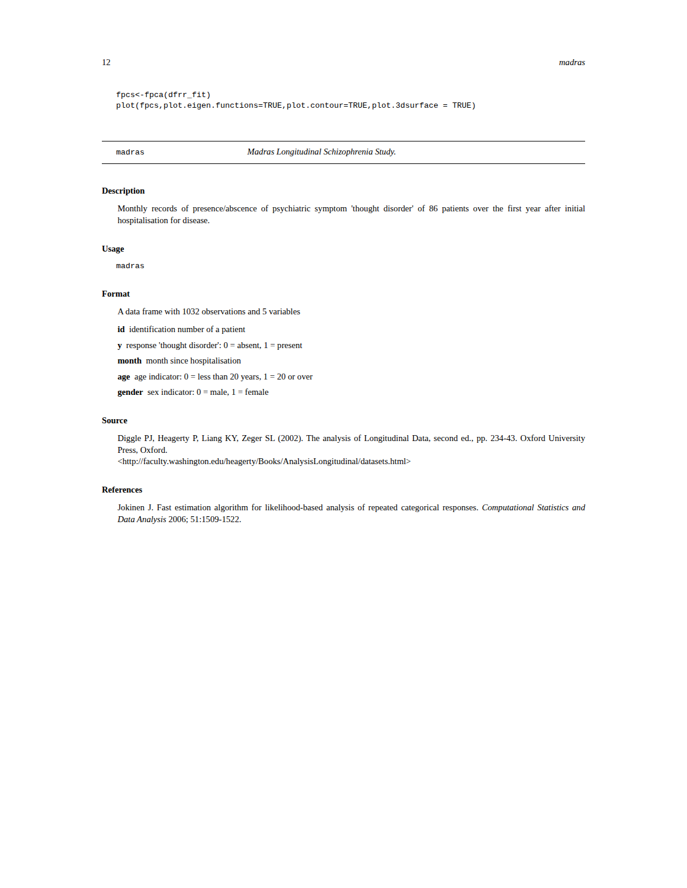12 madras
fpcs<-fpca(dfrr_fit)
plot(fpcs,plot.eigen.functions=TRUE,plot.contour=TRUE,plot.3dsurface = TRUE)
madras Madras Longitudinal Schizophrenia Study.
Description
Monthly records of presence/abscence of psychiatric symptom 'thought disorder' of 86 patients over the first year after initial hospitalisation for disease.
Usage
madras
Format
A data frame with 1032 observations and 5 variables
id
identification number of a patient
y
response 'thought disorder': 0 = absent, 1 = present
month
month since hospitalisation
age
age indicator: 0 = less than 20 years, 1 = 20 or over
gender
sex indicator: 0 = male, 1 = female
Source
Diggle PJ, Heagerty P, Liang KY, Zeger SL (2002). The analysis of Longitudinal Data, second ed., pp. 234-43. Oxford University Press, Oxford.
<http://faculty.washington.edu/heagerty/Books/AnalysisLongitudinal/datasets.html>
References
Jokinen J. Fast estimation algorithm for likelihood-based analysis of repeated categorical responses. Computational Statistics and Data Analysis 2006; 51:1509-1522.